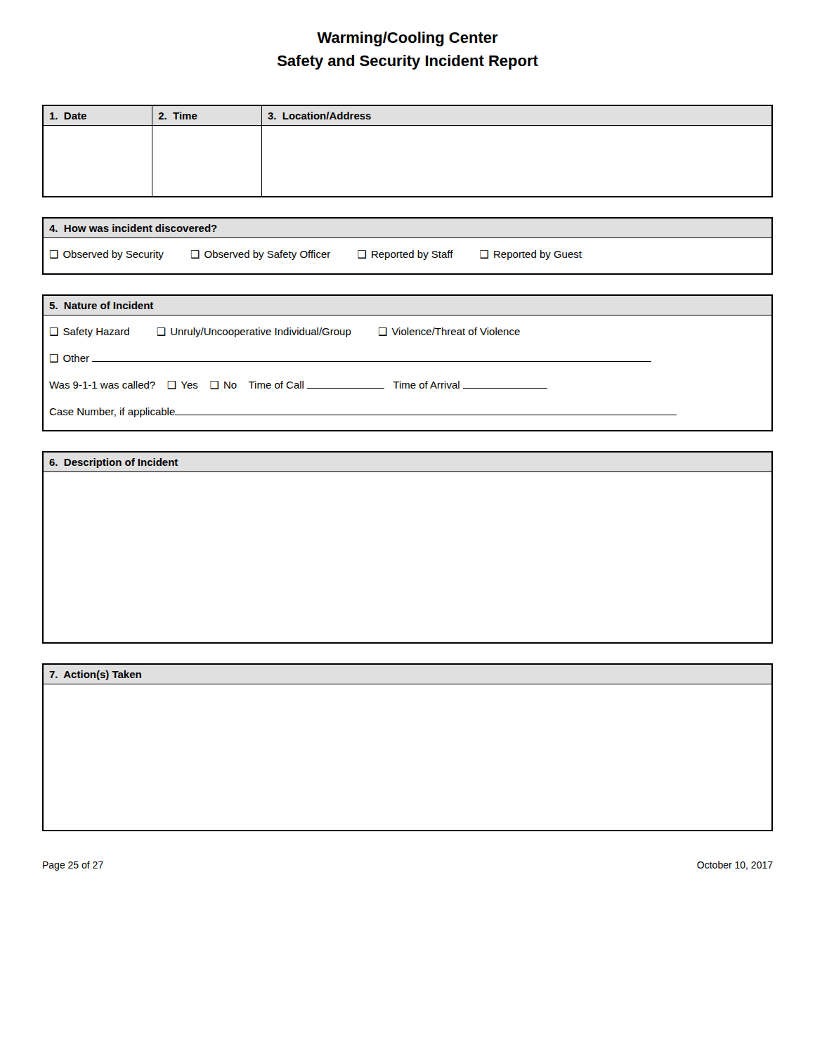Warming/Cooling Center
Safety and Security Incident Report
| 1. Date | 2. Time | 3. Location/Address |
| --- | --- | --- |
| 4. How was incident discovered? |
| ❑ Observed by Security ❑ Observed by Safety Officer ❑ Reported by Staff ❑ Reported by Guest |
| 5. Nature of Incident |
| ❑ Safety Hazard ❑ Unruly/Uncooperative Individual/Group ❑ Violence/Threat of Violence ❑ Other Was 9-1-1 was called? ❑ Yes ❑ No Time of Call Time of Arrival Case Number, if applicable |
| 6. Description of Incident |
| 7. Action(s) Taken |
Page 25 of 27 October 10, 2017